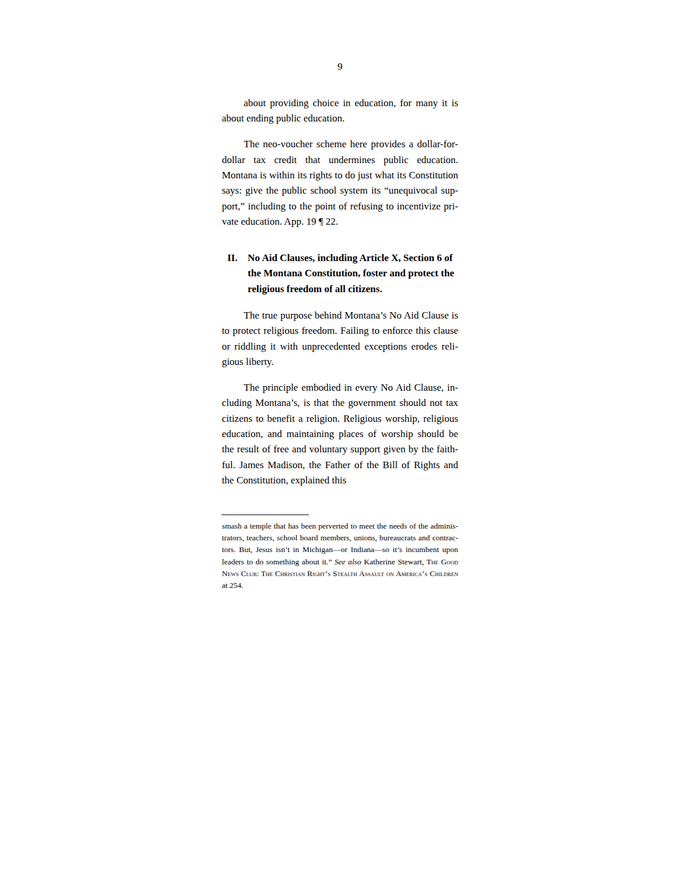9
about providing choice in education, for many it is about ending public education.
The neo-voucher scheme here provides a dollar-for-dollar tax credit that undermines public education. Montana is within its rights to do just what its Constitution says: give the public school system its “unequivocal support,” including to the point of refusing to incentivize private education. App. 19 ¶ 22.
II. No Aid Clauses, including Article X, Section 6 of the Montana Constitution, foster and protect the religious freedom of all citizens.
The true purpose behind Montana’s No Aid Clause is to protect religious freedom. Failing to enforce this clause or riddling it with unprecedented exceptions erodes religious liberty.
The principle embodied in every No Aid Clause, including Montana’s, is that the government should not tax citizens to benefit a religion. Religious worship, religious education, and maintaining places of worship should be the result of free and voluntary support given by the faithful. James Madison, the Father of the Bill of Rights and the Constitution, explained this
smash a temple that has been perverted to meet the needs of the administrators, teachers, school board members, unions, bureaucrats and contractors. But, Jesus isn’t in Michigan—or Indiana—so it’s incumbent upon leaders to do something about it.” See also Katherine Stewart, The Good News Club: The Christian Right’s Stealth Assault on America’s Children at 254.